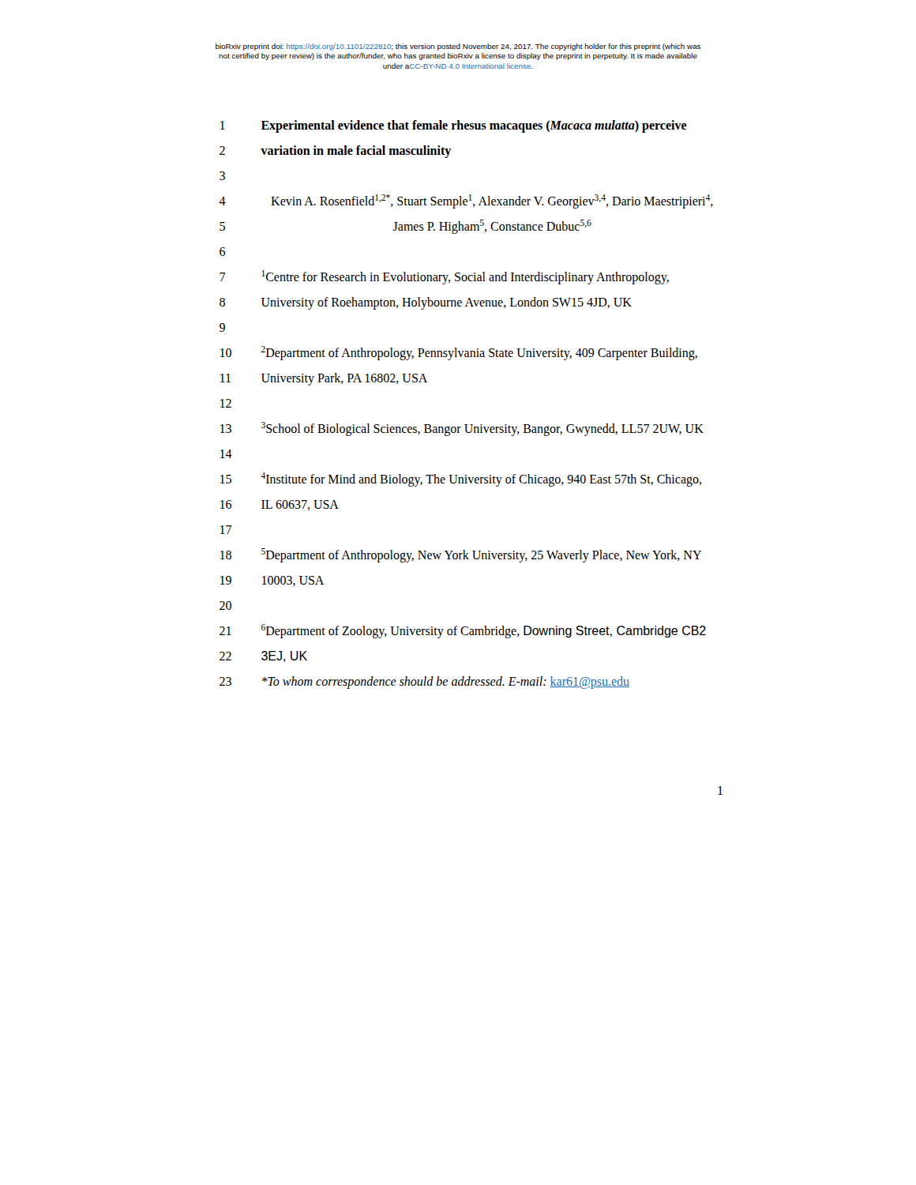bioRxiv preprint doi: https://doi.org/10.1101/222810; this version posted November 24, 2017. The copyright holder for this preprint (which was
not certified by peer review) is the author/funder, who has granted bioRxiv a license to display the preprint in perpetuity. It is made available
under aCC-BY-ND 4.0 International license.
1
Experimental evidence that female rhesus macaques (Macaca mulatta) perceive
2
variation in male facial masculinity
3
4
Kevin A. Rosenfield1,2*, Stuart Semple1, Alexander V. Georgiev3,4, Dario Maestripieri4,
5
James P. Higham5, Constance Dubuc5,6
6
7
1Centre for Research in Evolutionary, Social and Interdisciplinary Anthropology,
8
University of Roehampton, Holybourne Avenue, London SW15 4JD, UK
9
10
2Department of Anthropology, Pennsylvania State University, 409 Carpenter Building,
11
University Park, PA 16802, USA
12
13
3School of Biological Sciences, Bangor University, Bangor, Gwynedd, LL57 2UW, UK
14
15
4Institute for Mind and Biology, The University of Chicago, 940 East 57th St, Chicago,
16
IL 60637, USA
17
18
5Department of Anthropology, New York University, 25 Waverly Place, New York, NY
19
10003, USA
20
21
6Department of Zoology, University of Cambridge, Downing Street, Cambridge CB2
22
3EJ, UK
23
*To whom correspondence should be addressed. E-mail: kar61@psu.edu
1